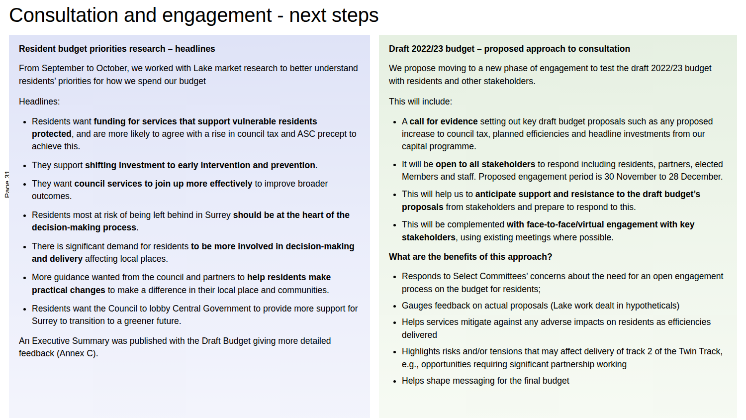Consultation and engagement - next steps
Page 31
Resident budget priorities research – headlines
From September to October, we worked with Lake market research to better understand residents’ priorities for how we spend our budget
Headlines:
Residents want funding for services that support vulnerable residents protected, and are more likely to agree with a rise in council tax and ASC precept to achieve this.
They support shifting investment to early intervention and prevention.
They want council services to join up more effectively to improve broader outcomes.
Residents most at risk of being left behind in Surrey should be at the heart of the decision-making process.
There is significant demand for residents to be more involved in decision-making and delivery affecting local places.
More guidance wanted from the council and partners to help residents make practical changes to make a difference in their local place and communities.
Residents want the Council to lobby Central Government to provide more support for Surrey to transition to a greener future.
An Executive Summary was published with the Draft Budget giving more detailed feedback (Annex C).
Draft 2022/23 budget – proposed approach to consultation
We propose moving to a new phase of engagement to test the draft 2022/23 budget with residents and other stakeholders.
This will include:
A call for evidence setting out key draft budget proposals such as any proposed increase to council tax, planned efficiencies and headline investments from our capital programme.
It will be open to all stakeholders to respond including residents, partners, elected Members and staff. Proposed engagement period is 30 November to 28 December.
This will help us to anticipate support and resistance to the draft budget’s proposals from stakeholders and prepare to respond to this.
This will be complemented with face-to-face/virtual engagement with key stakeholders, using existing meetings where possible.
What are the benefits of this approach?
Responds to Select Committees’ concerns about the need for an open engagement process on the budget for residents;
Gauges feedback on actual proposals (Lake work dealt in hypotheticals)
Helps services mitigate against any adverse impacts on residents as efficiencies delivered
Highlights risks and/or tensions that may affect delivery of track 2 of the Twin Track, e.g., opportunities requiring significant partnership working
Helps shape messaging for the final budget